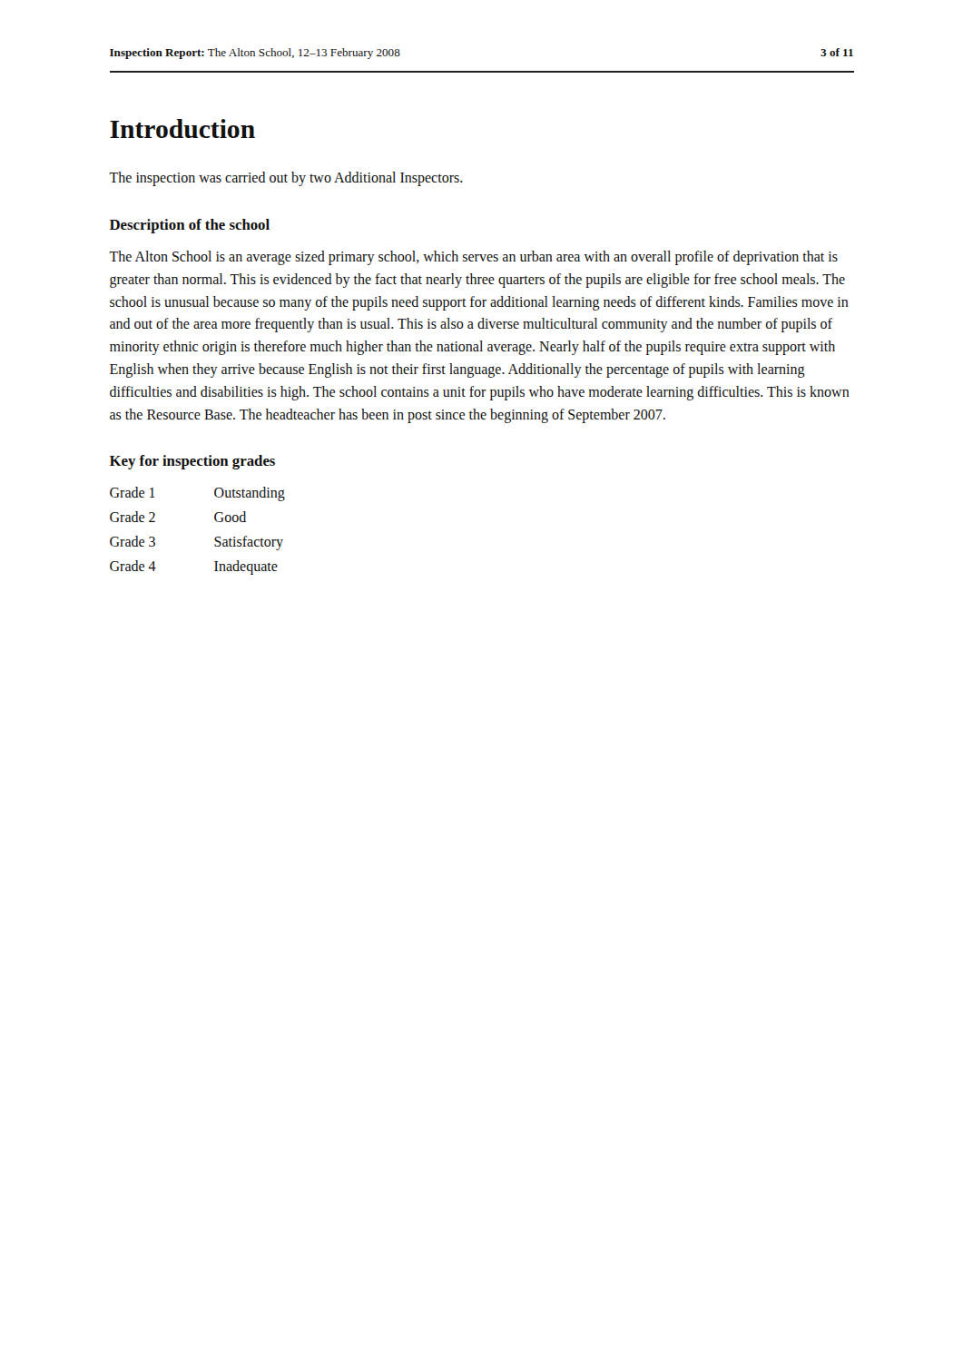Inspection Report: The Alton School, 12–13 February 2008 3 of 11
Introduction
The inspection was carried out by two Additional Inspectors.
Description of the school
The Alton School is an average sized primary school, which serves an urban area with an overall profile of deprivation that is greater than normal. This is evidenced by the fact that nearly three quarters of the pupils are eligible for free school meals. The school is unusual because so many of the pupils need support for additional learning needs of different kinds. Families move in and out of the area more frequently than is usual. This is also a diverse multicultural community and the number of pupils of minority ethnic origin is therefore much higher than the national average. Nearly half of the pupils require extra support with English when they arrive because English is not their first language. Additionally the percentage of pupils with learning difficulties and disabilities is high. The school contains a unit for pupils who have moderate learning difficulties. This is known as the Resource Base. The headteacher has been in post since the beginning of September 2007.
Key for inspection grades
Grade 1
Outstanding
Grade 2
Good
Grade 3
Satisfactory
Grade 4
Inadequate